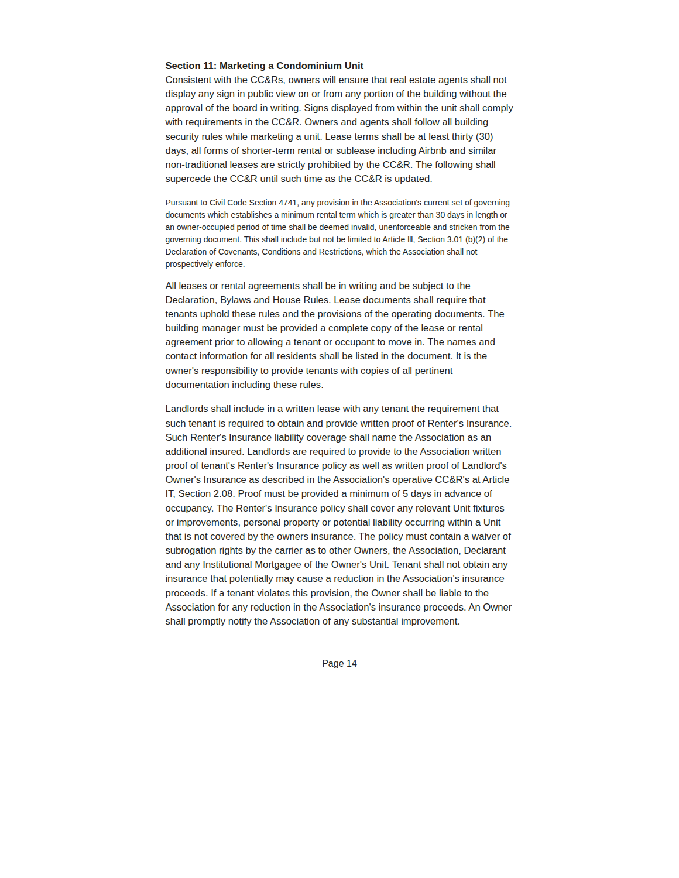Section 11: Marketing a Condominium Unit
Consistent with the CC&Rs, owners will ensure that real estate agents shall not display any sign in public view on or from any portion of the building without the approval of the board in writing. Signs displayed from within the unit shall comply with requirements in the CC&R. Owners and agents shall follow all building security rules while marketing a unit. Lease terms shall be at least thirty (30) days, all forms of shorter-term rental or sublease including Airbnb and similar non-traditional leases are strictly prohibited by the CC&R. The following shall supercede the CC&R until such time as the CC&R is updated.
Pursuant to Civil Code Section 4741, any provision in the Association's current set of governing documents which establishes a minimum rental term which is greater than 30 days in length or an owner-occupied period of time shall be deemed invalid, unenforceable and stricken from the governing document. This shall include but not be limited to Article lll, Section 3.01 (b)(2) of the Declaration of Covenants, Conditions and Restrictions, which the Association shall not prospectively enforce.
All leases or rental agreements shall be in writing and be subject to the Declaration, Bylaws and House Rules. Lease documents shall require that tenants uphold these rules and the provisions of the operating documents. The building manager must be provided a complete copy of the lease or rental agreement prior to allowing a tenant or occupant to move in. The names and contact information for all residents shall be listed in the document. It is the owner's responsibility to provide tenants with copies of all pertinent documentation including these rules.
Landlords shall include in a written lease with any tenant the requirement that such tenant is required to obtain and provide written proof of Renter's Insurance. Such Renter's Insurance liability coverage shall name the Association as an additional insured. Landlords are required to provide to the Association written proof of tenant's Renter's Insurance policy as well as written proof of Landlord's Owner's Insurance as described in the Association's operative CC&R's at Article IT, Section 2.08. Proof must be provided a minimum of 5 days in advance of occupancy. The Renter's Insurance policy shall cover any relevant Unit fixtures or improvements, personal property or potential liability occurring within a Unit that is not covered by the owners insurance. The policy must contain a waiver of subrogation rights by the carrier as to other Owners, the Association, Declarant and any Institutional Mortgagee of the Owner's Unit. Tenant shall not obtain any insurance that potentially may cause a reduction in the Association’s insurance proceeds. If a tenant violates this provision, the Owner shall be liable to the Association for any reduction in the Association's insurance proceeds. An Owner shall promptly notify the Association of any substantial improvement.
Page 14